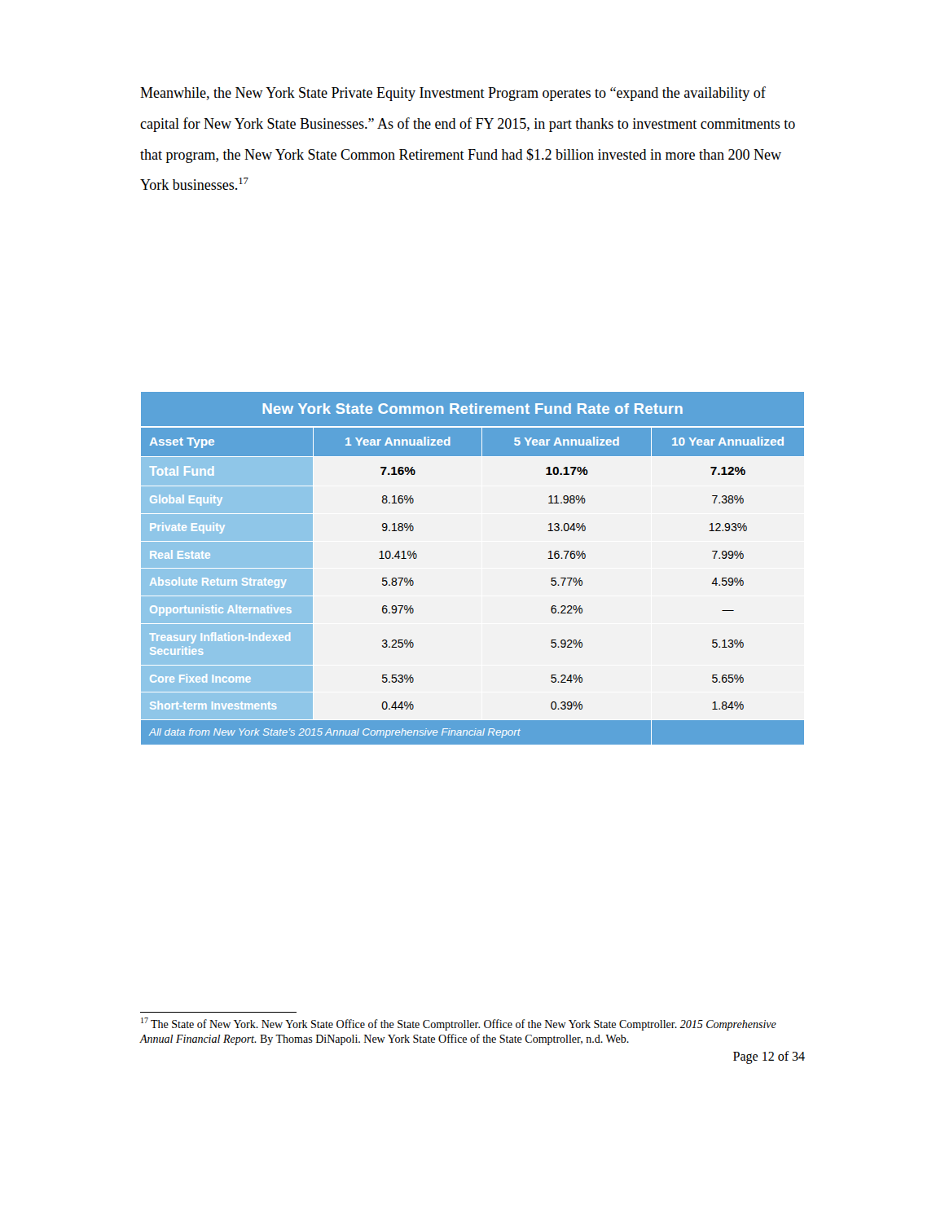Meanwhile, the New York State Private Equity Investment Program operates to “expand the availability of capital for New York State Businesses.” As of the end of FY 2015, in part thanks to investment commitments to that program, the New York State Common Retirement Fund had $1.2 billion invested in more than 200 New York businesses.17
New York State Common Retirement Fund Rate of Return
| Asset Type | 1 Year Annualized | 5 Year Annualized | 10 Year Annualized |
| --- | --- | --- | --- |
| Total Fund | 7.16% | 10.17% | 7.12% |
| Global Equity | 8.16% | 11.98% | 7.38% |
| Private Equity | 9.18% | 13.04% | 12.93% |
| Real Estate | 10.41% | 16.76% | 7.99% |
| Absolute Return Strategy | 5.87% | 5.77% | 4.59% |
| Opportunistic Alternatives | 6.97% | 6.22% | — |
| Treasury Inflation-Indexed Securities | 3.25% | 5.92% | 5.13% |
| Core Fixed Income | 5.53% | 5.24% | 5.65% |
| Short-term Investments | 0.44% | 0.39% | 1.84% |
| All data from New York State’s 2015 Annual Comprehensive Financial Report | |
17 The State of New York. New York State Office of the State Comptroller. Office of the New York State Comptroller. 2015 Comprehensive Annual Financial Report. By Thomas DiNapoli. New York State Office of the State Comptroller, n.d. Web.
Page 12 of 34